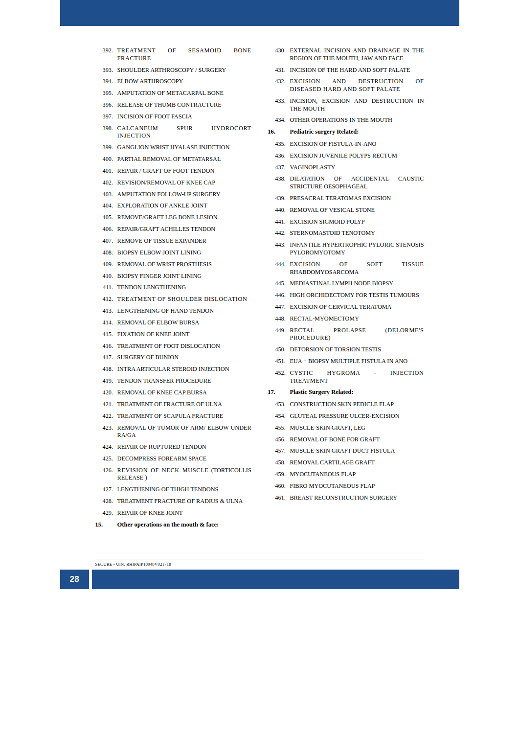392. TREATMENT OF SESAMOID BONE FRACTURE
393. SHOULDER ARTHROSCOPY / SURGERY
394. ELBOW ARTHROSCOPY
395. AMPUTATION OF METACARPAL BONE
396. RELEASE OF THUMB CONTRACTURE
397. INCISION OF FOOT FASCIA
398. CALCANEUM SPUR HYDROCORT INJECTION
399. GANGLION WRIST HYALASE INJECTION
400. PARTIAL REMOVAL OF METATARSAL
401. REPAIR / GRAFT OF FOOT TENDON
402. REVISION/REMOVAL OF KNEE CAP
403. AMPUTATION FOLLOW-UP SURGERY
404. EXPLORATION OF ANKLE JOINT
405. REMOVE/GRAFT LEG BONE LESION
406. REPAIR/GRAFT ACHILLES TENDON
407. REMOVE OF TISSUE EXPANDER
408. BIOPSY ELBOW JOINT LINING
409. REMOVAL OF WRIST PROSTHESIS
410. BIOPSY FINGER JOINT LINING
411. TENDON LENGTHENING
412. TREATMENT OF SHOULDER DISLOCATION
413. LENGTHENING OF HAND TENDON
414. REMOVAL OF ELBOW BURSA
415. FIXATION OF KNEE JOINT
416. TREATMENT OF FOOT DISLOCATION
417. SURGERY OF BUNION
418. INTRA ARTICULAR STEROID INJECTION
419. TENDON TRANSFER PROCEDURE
420. REMOVAL OF KNEE CAP BURSA
421. TREATMENT OF FRACTURE OF ULNA
422. TREATMENT OF SCAPULA FRACTURE
423. REMOVAL OF TUMOR OF ARM/ ELBOW UNDER RA/GA
424. REPAIR OF RUPTURED TENDON
425. DECOMPRESS FOREARM SPACE
426. REVISION OF NECK MUSCLE (TORTICOLLIS RELEASE )
427. LENGTHENING OF THIGH TENDONS
428. TREATMENT FRACTURE OF RADIUS & ULNA
429. REPAIR OF KNEE JOINT
15. Other operations on the mouth & face:
430. EXTERNAL INCISION AND DRAINAGE IN THE REGION OF THE MOUTH, JAW AND FACE
431. INCISION OF THE HARD AND SOFT PALATE
432. EXCISION AND DESTRUCTION OF DISEASED HARD AND SOFT PALATE
433. INCISION, EXCISION AND DESTRUCTION IN THE MOUTH
434. OTHER OPERATIONS IN THE MOUTH
16. Pediatric surgery Related:
435. EXCISION OF FISTULA-IN-ANO
436. EXCISION JUVENILE POLYPS RECTUM
437. VAGINOPLASTY
438. DILATATION OF ACCIDENTAL CAUSTIC STRICTURE OESOPHAGEAL
439. PRESACRAL TERATOMAS EXCISION
440. REMOVAL OF VESICAL STONE
441. EXCISION SIGMOID POLYP
442. STERNOMASTOID TENOTOMY
443. INFANTILE HYPERTROPHIC PYLORIC STENOSIS PYLOROMYOTOMY
444. EXCISION OF SOFT TISSUE RHABDOMYOSARCOMA
445. MEDIASTINAL LYMPH NODE BIOPSY
446. HIGH ORCHIDECTOMY FOR TESTIS TUMOURS
447. EXCISION OF CERVICAL TERATOMA
448. RECTAL-MYOMECTOMY
449. RECTAL PROLAPSE (DELORME'S PROCEDURE)
450. DETORSION OF TORSION TESTIS
451. EUA + BIOPSY MULTIPLE FISTULA IN ANO
452. CYSTIC HYGROMA - INJECTION TREATMENT
17. Plastic Surgery Related:
453. CONSTRUCTION SKIN PEDICLE FLAP
454. GLUTEAL PRESSURE ULCER-EXCISION
455. MUSCLE-SKIN GRAFT, LEG
456. REMOVAL OF BONE FOR GRAFT
457. MUSCLE-SKIN GRAFT DUCT FISTULA
458. REMOVAL CARTILAGE GRAFT
459. MYOCUTANEOUS FLAP
460. FIBRO MYOCUTANEOUS FLAP
461. BREAST RECONSTRUCTION SURGERY
SECURE - UIN: RHIPAIP18048V021718
28